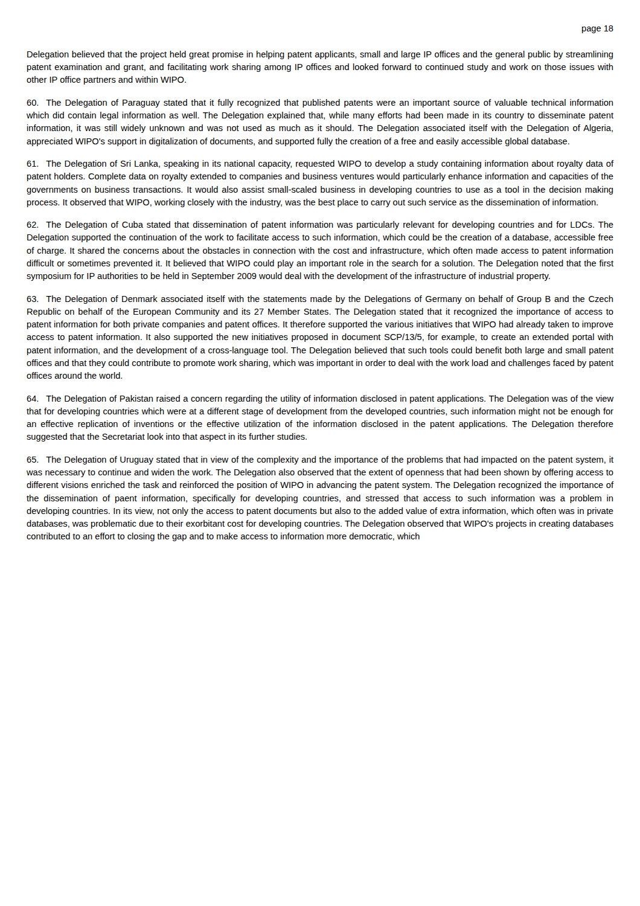page 18
Delegation believed that the project held great promise in helping patent applicants, small and large IP offices and the general public by streamlining patent examination and grant, and facilitating work sharing among IP offices and looked forward to continued study and work on those issues with other IP office partners and within WIPO.
60. The Delegation of Paraguay stated that it fully recognized that published patents were an important source of valuable technical information which did contain legal information as well. The Delegation explained that, while many efforts had been made in its country to disseminate patent information, it was still widely unknown and was not used as much as it should. The Delegation associated itself with the Delegation of Algeria, appreciated WIPO's support in digitalization of documents, and supported fully the creation of a free and easily accessible global database.
61. The Delegation of Sri Lanka, speaking in its national capacity, requested WIPO to develop a study containing information about royalty data of patent holders. Complete data on royalty extended to companies and business ventures would particularly enhance information and capacities of the governments on business transactions. It would also assist small-scaled business in developing countries to use as a tool in the decision making process. It observed that WIPO, working closely with the industry, was the best place to carry out such service as the dissemination of information.
62. The Delegation of Cuba stated that dissemination of patent information was particularly relevant for developing countries and for LDCs. The Delegation supported the continuation of the work to facilitate access to such information, which could be the creation of a database, accessible free of charge. It shared the concerns about the obstacles in connection with the cost and infrastructure, which often made access to patent information difficult or sometimes prevented it. It believed that WIPO could play an important role in the search for a solution. The Delegation noted that the first symposium for IP authorities to be held in September 2009 would deal with the development of the infrastructure of industrial property.
63. The Delegation of Denmark associated itself with the statements made by the Delegations of Germany on behalf of Group B and the Czech Republic on behalf of the European Community and its 27 Member States. The Delegation stated that it recognized the importance of access to patent information for both private companies and patent offices. It therefore supported the various initiatives that WIPO had already taken to improve access to patent information. It also supported the new initiatives proposed in document SCP/13/5, for example, to create an extended portal with patent information, and the development of a cross-language tool. The Delegation believed that such tools could benefit both large and small patent offices and that they could contribute to promote work sharing, which was important in order to deal with the work load and challenges faced by patent offices around the world.
64. The Delegation of Pakistan raised a concern regarding the utility of information disclosed in patent applications. The Delegation was of the view that for developing countries which were at a different stage of development from the developed countries, such information might not be enough for an effective replication of inventions or the effective utilization of the information disclosed in the patent applications. The Delegation therefore suggested that the Secretariat look into that aspect in its further studies.
65. The Delegation of Uruguay stated that in view of the complexity and the importance of the problems that had impacted on the patent system, it was necessary to continue and widen the work. The Delegation also observed that the extent of openness that had been shown by offering access to different visions enriched the task and reinforced the position of WIPO in advancing the patent system. The Delegation recognized the importance of the dissemination of paent information, specifically for developing countries, and stressed that access to such information was a problem in developing countries. In its view, not only the access to patent documents but also to the added value of extra information, which often was in private databases, was problematic due to their exorbitant cost for developing countries. The Delegation observed that WIPO's projects in creating databases contributed to an effort to closing the gap and to make access to information more democratic, which